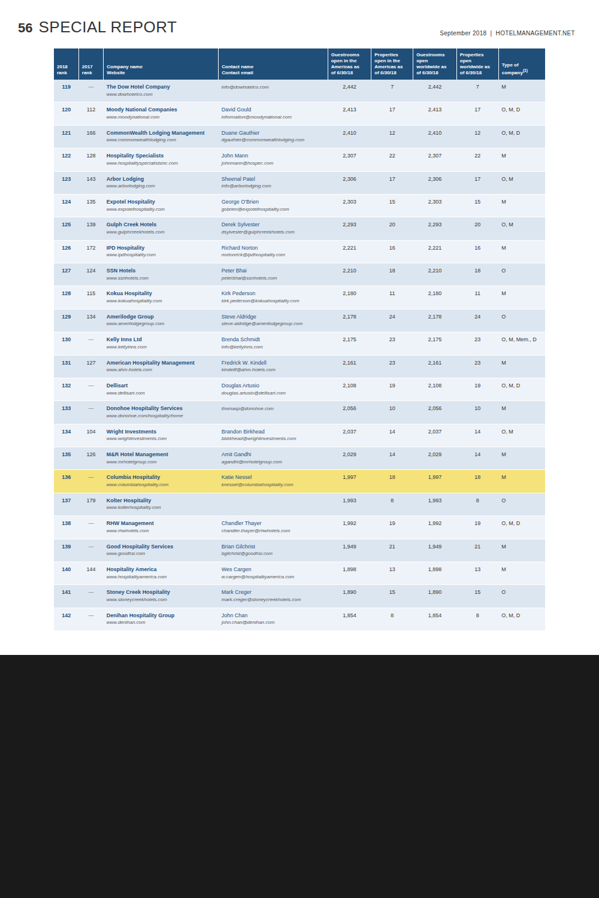56 SPECIAL REPORT
September 2018 | HOTELMANAGEMENT.NET
| 2018 rank | 2017 rank | Company name Website | Contact name Contact email | Guestrooms open in the Americas as of 6/30/18 | Properties open in the Americas as of 6/30/18 | Guestrooms open worldwide as of 6/30/18 | Properties open worldwide as of 6/30/18 | Type of company (1) |
| --- | --- | --- | --- | --- | --- | --- | --- | --- |
| 119 | — | The Dow Hotel Company www.dowhotelco.com | info@dowhotelco.com | 2,442 | 7 | 2,442 | 7 | M |
| 120 | 112 | Moody National Companies www.moodynational.com | David Gould information@moodynational.com | 2,413 | 17 | 2,413 | 17 | O, M, D |
| 121 | 166 | CommonWealth Lodging Management www.commonwealthlodging.com | Duane Gauthier dgauthier@commonwealthlodging.com | 2,410 | 12 | 2,410 | 12 | O, M, D |
| 122 | 128 | Hospitality Specialists www.hospitalityspecialistsinc.com | John Mann johnmann@hospec.com | 2,307 | 22 | 2,307 | 22 | M |
| 123 | 143 | Arbor Lodging www.arborlodging.com | Sheenal Patel info@arborlodging.com | 2,306 | 17 | 2,306 | 17 | O, M |
| 124 | 135 | Expotel Hospitality www.expotelhospitality.com | George O'Brien gobrien@expotelhospitality.com | 2,303 | 15 | 2,303 | 15 | M |
| 125 | 139 | Gulph Creek Hotels www.gulphcreekhotels.com | Derek Sylvester dsylvester@gulphcreekhotels.com | 2,293 | 20 | 2,293 | 20 | O, M |
| 126 | 172 | IPD Hospitality www.ipdhospitality.com | Richard Norton nortonrick@ipdhospitality.com | 2,221 | 16 | 2,221 | 16 | M |
| 127 | 124 | SSN Hotels www.ssnhotels.com | Peter Bhai peterbhai@ssnhotels.com | 2,210 | 18 | 2,210 | 18 | O |
| 128 | 115 | Kokua Hospitality www.kokuahospitality.com | Kirk Pederson kirk.pederson@kokuahospitality.com | 2,180 | 11 | 2,180 | 11 | M |
| 129 | 134 | Amerilodge Group www.amerilodgegroup.com | Steve Aldridge steve.aldridge@amerilodgegroup.com | 2,178 | 24 | 2,178 | 24 | O |
| 130 | — | Kelly Inns Ltd www.kellyinns.com | Brenda Schmidt info@kellyinns.com | 2,175 | 23 | 2,175 | 23 | O, M, Mem., D |
| 131 | 127 | American Hospitality Management www.ahm-hotels.com | Fredrick W. Kindell kindellf@ahm-hotels.com | 2,161 | 23 | 2,161 | 23 | M |
| 132 | — | Dellisart www.dellisart.com | Douglas Artusio douglas.artusio@dellisart.com | 2,108 | 19 | 2,108 | 19 | O, M, D |
| 133 | — | Donohoe Hospitality Services www.donohoe.com/hospitality/home | thomasp@donohoe.com | 2,056 | 10 | 2,056 | 10 | M |
| 134 | 104 | Wright Investments www.wrightinvestments.com | Brandon Birkhead bbirkhead@wrightinvestments.com | 2,037 | 14 | 2,037 | 14 | O, M |
| 135 | 126 | M&R Hotel Management www.mrhotelgroup.com | Amit Gandhi agandhi@mrhotelgroup.com | 2,029 | 14 | 2,029 | 14 | M |
| 136 | — | Columbia Hospitality www.columbiahospitality.com | Katie Nessel knessel@columbiahospitality.com | 1,997 | 18 | 1,997 | 18 | M |
| 137 | 179 | Kolter Hospitality www.kolterhospitality.com | | 1,993 | 8 | 1,993 | 8 | O |
| 138 | — | RHW Management www.rhwhotels.com | Chandler Thayer chandler.thayer@rhwhotels.com | 1,992 | 19 | 1,992 | 19 | O, M, D |
| 139 | — | Good Hospitality Services www.goodhsi.com | Brian Gilchrist bgilchrist@goodhsi.com | 1,949 | 21 | 1,949 | 21 | M |
| 140 | 144 | Hospitality America www.hospitalityamerica.com | Wes Cargen w.cargen@hospitalityamerica.com | 1,898 | 13 | 1,898 | 13 | M |
| 141 | — | Stoney Creek Hospitality www.stoneycreekhotels.com | Mark Creger mark.creger@stoneycreekhotels.com | 1,890 | 15 | 1,890 | 15 | O |
| 142 | — | Denihan Hospitality Group www.denihan.com | John Chan john.chan@denihan.com | 1,854 | 8 | 1,854 | 8 | O, M, D |